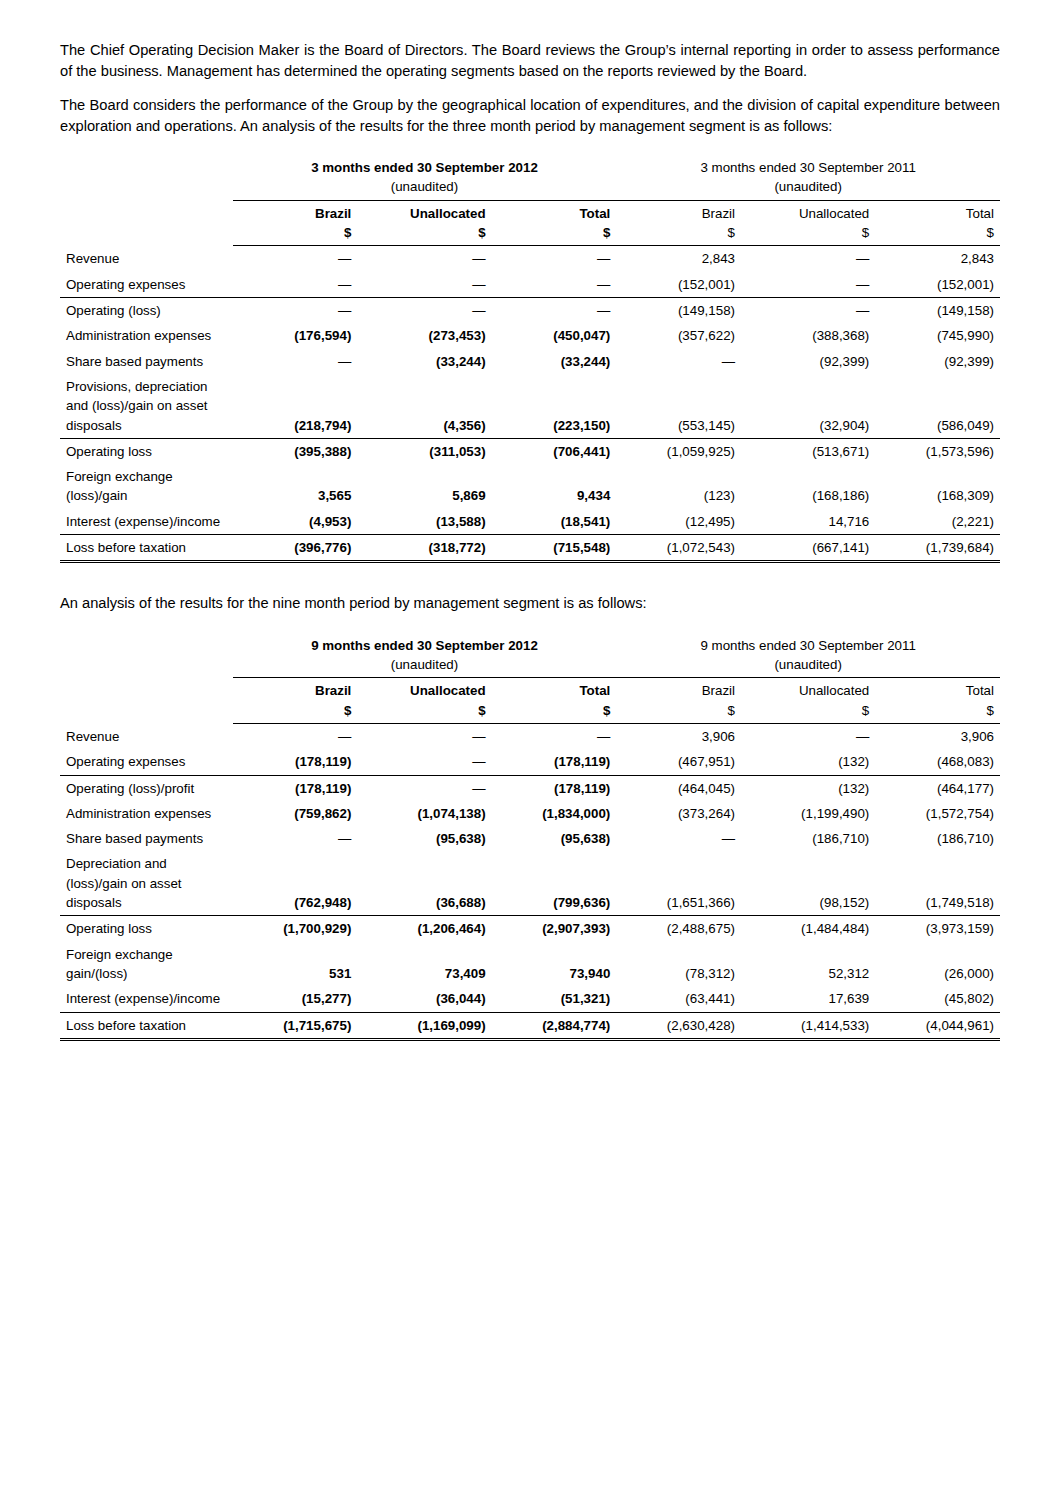The Chief Operating Decision Maker is the Board of Directors. The Board reviews the Group’s internal reporting in order to assess performance of the business. Management has determined the operating segments based on the reports reviewed by the Board.
The Board considers the performance of the Group by the geographical location of expenditures, and the division of capital expenditure between exploration and operations. An analysis of the results for the three month period by management segment is as follows:
| | 3 months ended 30 September 2012 (unaudited) | 3 months ended 30 September 2011 (unaudited) |
| --- | --- | --- |
| | Brazil $ | Unallocated $ | Total $ | Brazil $ | Unallocated $ | Total $ |
| Revenue | — | — | — | 2,843 | — | 2,843 |
| Operating expenses | — | — | — | (152,001) | — | (152,001) |
| Operating (loss) | — | — | — | (149,158) | — | (149,158) |
| Administration expenses | (176,594) | (273,453) | (450,047) | (357,622) | (388,368) | (745,990) |
| Share based payments | — | (33,244) | (33,244) | — | (92,399) | (92,399) |
| Provisions, depreciation and (loss)/gain on asset disposals | (218,794) | (4,356) | (223,150) | (553,145) | (32,904) | (586,049) |
| Operating loss | (395,388) | (311,053) | (706,441) | (1,059,925) | (513,671) | (1,573,596) |
| Foreign exchange (loss)/gain | 3,565 | 5,869 | 9,434 | (123) | (168,186) | (168,309) |
| Interest (expense)/income | (4,953) | (13,588) | (18,541) | (12,495) | 14,716 | (2,221) |
| Loss before taxation | (396,776) | (318,772) | (715,548) | (1,072,543) | (667,141) | (1,739,684) |
An analysis of the results for the nine month period by management segment is as follows:
| | 9 months ended 30 September 2012 (unaudited) | 9 months ended 30 September 2011 (unaudited) |
| --- | --- | --- |
| | Brazil $ | Unallocated $ | Total $ | Brazil $ | Unallocated $ | Total $ |
| Revenue | — | — | — | 3,906 | — | 3,906 |
| Operating expenses | (178,119) | — | (178,119) | (467,951) | (132) | (468,083) |
| Operating (loss)/profit | (178,119) | — | (178,119) | (464,045) | (132) | (464,177) |
| Administration expenses | (759,862) | (1,074,138) | (1,834,000) | (373,264) | (1,199,490) | (1,572,754) |
| Share based payments | — | (95,638) | (95,638) | — | (186,710) | (186,710) |
| Depreciation and (loss)/gain on asset disposals | (762,948) | (36,688) | (799,636) | (1,651,366) | (98,152) | (1,749,518) |
| Operating loss | (1,700,929) | (1,206,464) | (2,907,393) | (2,488,675) | (1,484,484) | (3,973,159) |
| Foreign exchange gain/(loss) | 531 | 73,409 | 73,940 | (78,312) | 52,312 | (26,000) |
| Interest (expense)/income | (15,277) | (36,044) | (51,321) | (63,441) | 17,639 | (45,802) |
| Loss before taxation | (1,715,675) | (1,169,099) | (2,884,774) | (2,630,428) | (1,414,533) | (4,044,961) |